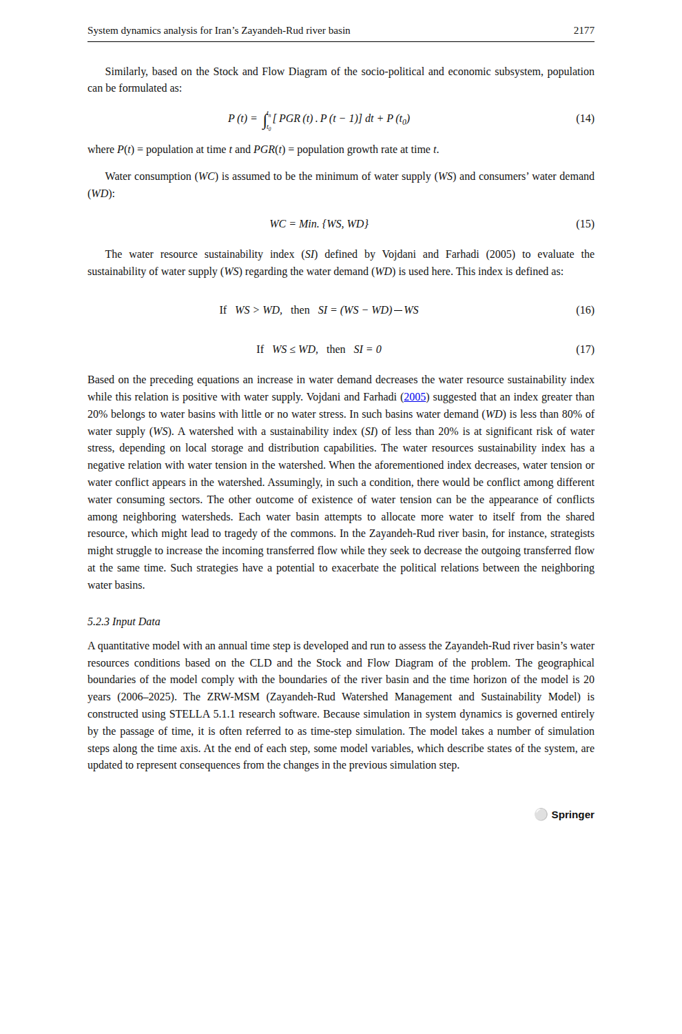System dynamics analysis for Iran’s Zayandeh-Rud river basin 2177
Similarly, based on the Stock and Flow Diagram of the socio-political and economic subsystem, population can be formulated as:
P (t) = ∫tn t0 [ PGR (t) . P (t − 1)] dt + P (t0) (14)
where P(t) = population at time t and PGR(t) = population growth rate at time t.
Water consumption (WC) is assumed to be the minimum of water supply (WS) and consumers’ water demand (WD):
WC = Min. {WS, WD} (15)
The water resource sustainability index (SI) defined by Vojdani and Farhadi (2005) to evaluate the sustainability of water supply (WS) regarding the water demand (WD) is used here. This index is defined as:
If WS > WD, then SI = (WS − WD) WS (16)
If WS ≤ WD, then SI = 0 (17)
Based on the preceding equations an increase in water demand decreases the water resource sustainability index while this relation is positive with water supply. Vojdani and Farhadi (2005) suggested that an index greater than 20% belongs to water basins with little or no water stress. In such basins water demand (WD) is less than 80% of water supply (WS). A watershed with a sustainability index (SI) of less than 20% is at significant risk of water stress, depending on local storage and distribution capabilities. The water resources sustainability index has a negative relation with water tension in the watershed. When the aforementioned index decreases, water tension or water conflict appears in the watershed. Assumingly, in such a condition, there would be conflict among different water consuming sectors. The other outcome of existence of water tension can be the appearance of conflicts among neighboring watersheds. Each water basin attempts to allocate more water to itself from the shared resource, which might lead to tragedy of the commons. In the Zayandeh-Rud river basin, for instance, strategists might struggle to increase the incoming transferred flow while they seek to decrease the outgoing transferred flow at the same time. Such strategies have a potential to exacerbate the political relations between the neighboring water basins.
5.2.3 Input Data
A quantitative model with an annual time step is developed and run to assess the Zayandeh-Rud river basin’s water resources conditions based on the CLD and the Stock and Flow Diagram of the problem. The geographical boundaries of the model comply with the boundaries of the river basin and the time horizon of the model is 20 years (2006–2025). The ZRW-MSM (Zayandeh-Rud Watershed Management and Sustainability Model) is constructed using STELLA 5.1.1 research software. Because simulation in system dynamics is governed entirely by the passage of time, it is often referred to as time-step simulation. The model takes a number of simulation steps along the time axis. At the end of each step, some model variables, which describe states of the system, are updated to represent consequences from the changes in the previous simulation step.
⚪Springer